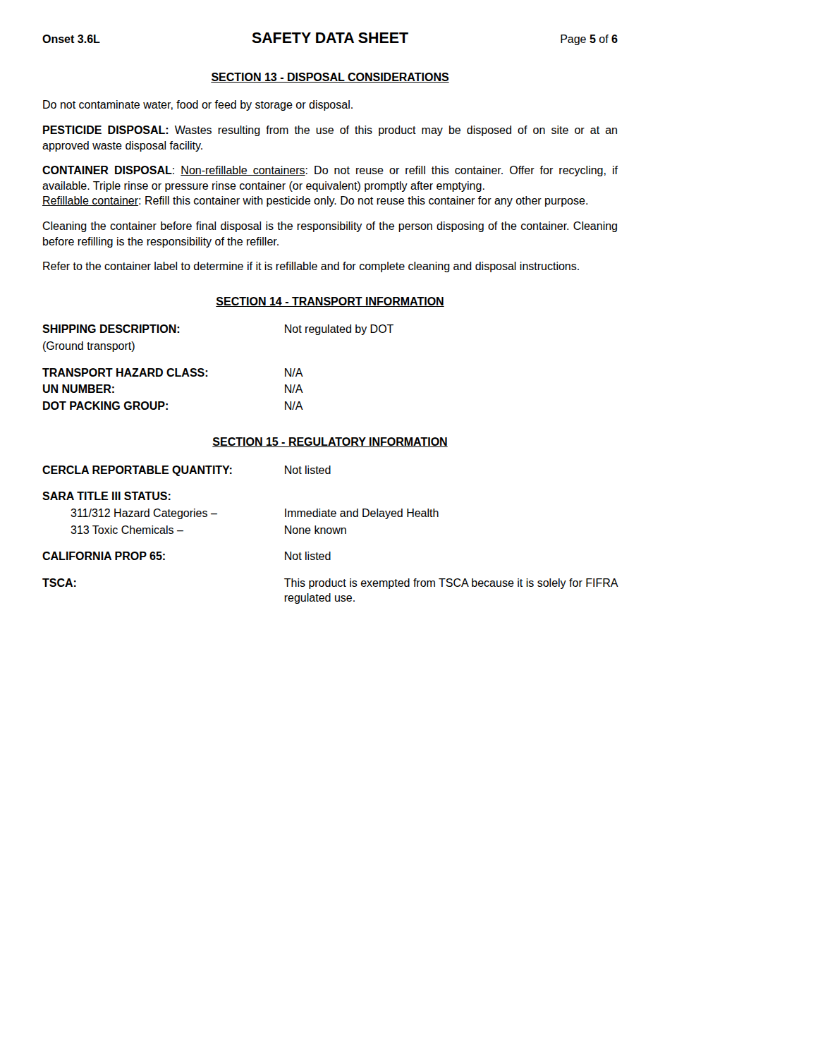Onset 3.6L SAFETY DATA SHEET Page 5 of 6
SECTION 13 - DISPOSAL CONSIDERATIONS
Do not contaminate water, food or feed by storage or disposal.
PESTICIDE DISPOSAL: Wastes resulting from the use of this product may be disposed of on site or at an approved waste disposal facility.
CONTAINER DISPOSAL: Non-refillable containers: Do not reuse or refill this container. Offer for recycling, if available. Triple rinse or pressure rinse container (or equivalent) promptly after emptying.
Refillable container: Refill this container with pesticide only. Do not reuse this container for any other purpose.
Cleaning the container before final disposal is the responsibility of the person disposing of the container. Cleaning before refilling is the responsibility of the refiller.
Refer to the container label to determine if it is refillable and for complete cleaning and disposal instructions.
SECTION 14 - TRANSPORT INFORMATION
| SHIPPING DESCRIPTION: | Not regulated by DOT |
| (Ground transport) | |
| TRANSPORT HAZARD CLASS: | N/A |
| UN NUMBER: | N/A |
| DOT PACKING GROUP: | N/A |
SECTION 15 - REGULATORY INFORMATION
| CERCLA REPORTABLE QUANTITY: | Not listed |
| SARA TITLE III STATUS: | |
| 311/312 Hazard Categories – | Immediate and Delayed Health |
| 313 Toxic Chemicals – | None known |
| CALIFORNIA PROP 65: | Not listed |
| TSCA: | This product is exempted from TSCA because it is solely for FIFRA regulated use. |